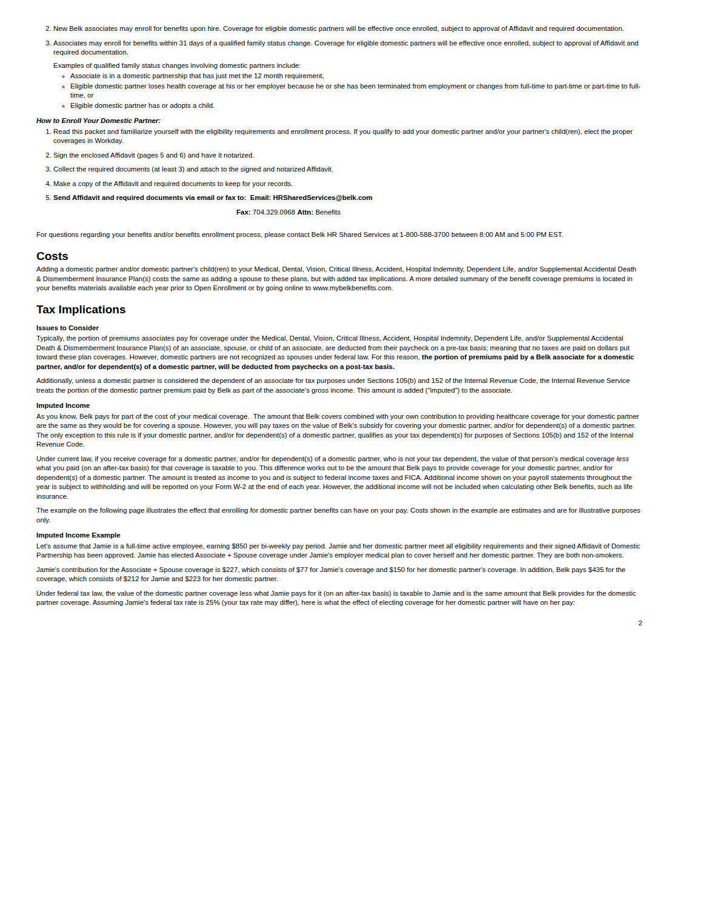New Belk associates may enroll for benefits upon hire. Coverage for eligible domestic partners will be effective once enrolled, subject to approval of Affidavit and required documentation.
Associates may enroll for benefits within 31 days of a qualified family status change. Coverage for eligible domestic partners will be effective once enrolled, subject to approval of Affidavit and required documentation.
Examples of qualified family status changes involving domestic partners include:
Associate is in a domestic partnership that has just met the 12 month requirement,
Eligible domestic partner loses health coverage at his or her employer because he or she has been terminated from employment or changes from full-time to part-time or part-time to full-time, or
Eligible domestic partner has or adopts a child.
How to Enroll Your Domestic Partner:
Read this packet and familiarize yourself with the eligibility requirements and enrollment process. If you qualify to add your domestic partner and/or your partner's child(ren), elect the proper coverages in Workday.
Sign the enclosed Affidavit (pages 5 and 6) and have it notarized.
Collect the required documents (at least 3) and attach to the signed and notarized Affidavit.
Make a copy of the Affidavit and required documents to keep for your records.
Send Affidavit and required documents via email or fax to: Email: HRSharedServices@belk.com
Fax: 704.329.0968 Attn: Benefits
For questions regarding your benefits and/or benefits enrollment process, please contact Belk HR Shared Services at 1-800-588-3700 between 8:00 AM and 5:00 PM EST.
Costs
Adding a domestic partner and/or domestic partner's child(ren) to your Medical, Dental, Vision, Critical Illness, Accident, Hospital Indemnity, Dependent Life, and/or Supplemental Accidental Death & Dismemberment Insurance Plan(s) costs the same as adding a spouse to these plans, but with added tax implications. A more detailed summary of the benefit coverage premiums is located in your benefits materials available each year prior to Open Enrollment or by going online to www.mybelkbenefits.com.
Tax Implications
Issues to Consider
Typically, the portion of premiums associates pay for coverage under the Medical, Dental, Vision, Critical Illness, Accident, Hospital Indemnity, Dependent Life, and/or Supplemental Accidental Death & Dismemberment Insurance Plan(s) of an associate, spouse, or child of an associate, are deducted from their paycheck on a pre-tax basis; meaning that no taxes are paid on dollars put toward these plan coverages. However, domestic partners are not recognized as spouses under federal law. For this reason, the portion of premiums paid by a Belk associate for a domestic partner, and/or for dependent(s) of a domestic partner, will be deducted from paychecks on a post-tax basis.
Additionally, unless a domestic partner is considered the dependent of an associate for tax purposes under Sections 105(b) and 152 of the Internal Revenue Code, the Internal Revenue Service treats the portion of the domestic partner premium paid by Belk as part of the associate's gross income. This amount is added ("imputed") to the associate.
Imputed Income
As you know, Belk pays for part of the cost of your medical coverage. The amount that Belk covers combined with your own contribution to providing healthcare coverage for your domestic partner are the same as they would be for covering a spouse. However, you will pay taxes on the value of Belk's subsidy for covering your domestic partner, and/or for dependent(s) of a domestic partner. The only exception to this rule is if your domestic partner, and/or for dependent(s) of a domestic partner, qualifies as your tax dependent(s) for purposes of Sections 105(b) and 152 of the Internal Revenue Code.
Under current law, if you receive coverage for a domestic partner, and/or for dependent(s) of a domestic partner, who is not your tax dependent, the value of that person's medical coverage less what you paid (on an after-tax basis) for that coverage is taxable to you. This difference works out to be the amount that Belk pays to provide coverage for your domestic partner, and/or for dependent(s) of a domestic partner. The amount is treated as income to you and is subject to federal income taxes and FICA. Additional income shown on your payroll statements throughout the year is subject to withholding and will be reported on your Form W-2 at the end of each year. However, the additional income will not be included when calculating other Belk benefits, such as life insurance.
The example on the following page illustrates the effect that enrolling for domestic partner benefits can have on your pay. Costs shown in the example are estimates and are for illustrative purposes only.
Imputed Income Example
Let's assume that Jamie is a full-time active employee, earning $850 per bi-weekly pay period. Jamie and her domestic partner meet all eligibility requirements and their signed Affidavit of Domestic Partnership has been approved. Jamie has elected Associate + Spouse coverage under Jamie's employer medical plan to cover herself and her domestic partner. They are both non-smokers.
Jamie's contribution for the Associate + Spouse coverage is $227, which consists of $77 for Jamie's coverage and $150 for her domestic partner's coverage. In addition, Belk pays $435 for the coverage, which consists of $212 for Jamie and $223 for her domestic partner.
Under federal tax law, the value of the domestic partner coverage less what Jamie pays for it (on an after-tax basis) is taxable to Jamie and is the same amount that Belk provides for the domestic partner coverage. Assuming Jamie's federal tax rate is 25% (your tax rate may differ), here is what the effect of electing coverage for her domestic partner will have on her pay:
2